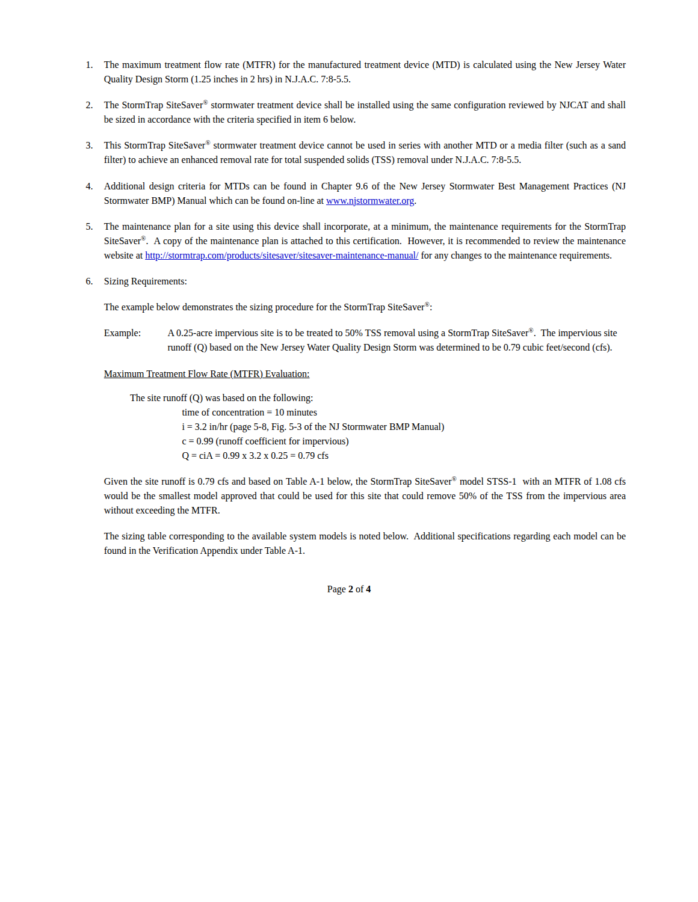The maximum treatment flow rate (MTFR) for the manufactured treatment device (MTD) is calculated using the New Jersey Water Quality Design Storm (1.25 inches in 2 hrs) in N.J.A.C. 7:8-5.5.
The StormTrap SiteSaver® stormwater treatment device shall be installed using the same configuration reviewed by NJCAT and shall be sized in accordance with the criteria specified in item 6 below.
This StormTrap SiteSaver® stormwater treatment device cannot be used in series with another MTD or a media filter (such as a sand filter) to achieve an enhanced removal rate for total suspended solids (TSS) removal under N.J.A.C. 7:8-5.5.
Additional design criteria for MTDs can be found in Chapter 9.6 of the New Jersey Stormwater Best Management Practices (NJ Stormwater BMP) Manual which can be found on-line at www.njstormwater.org.
The maintenance plan for a site using this device shall incorporate, at a minimum, the maintenance requirements for the StormTrap SiteSaver®. A copy of the maintenance plan is attached to this certification. However, it is recommended to review the maintenance website at http://stormtrap.com/products/sitesaver/sitesaver-maintenance-manual/ for any changes to the maintenance requirements.
Sizing Requirements:
The example below demonstrates the sizing procedure for the StormTrap SiteSaver®:
Example: A 0.25-acre impervious site is to be treated to 50% TSS removal using a StormTrap SiteSaver®. The impervious site runoff (Q) based on the New Jersey Water Quality Design Storm was determined to be 0.79 cubic feet/second (cfs).
Maximum Treatment Flow Rate (MTFR) Evaluation:
The site runoff (Q) was based on the following:
time of concentration = 10 minutes
i = 3.2 in/hr (page 5-8, Fig. 5-3 of the NJ Stormwater BMP Manual)
c = 0.99 (runoff coefficient for impervious)
Q = ciA = 0.99 x 3.2 x 0.25 = 0.79 cfs
Given the site runoff is 0.79 cfs and based on Table A-1 below, the StormTrap SiteSaver® model STSS-1 with an MTFR of 1.08 cfs would be the smallest model approved that could be used for this site that could remove 50% of the TSS from the impervious area without exceeding the MTFR.
The sizing table corresponding to the available system models is noted below. Additional specifications regarding each model can be found in the Verification Appendix under Table A-1.
Page 2 of 4